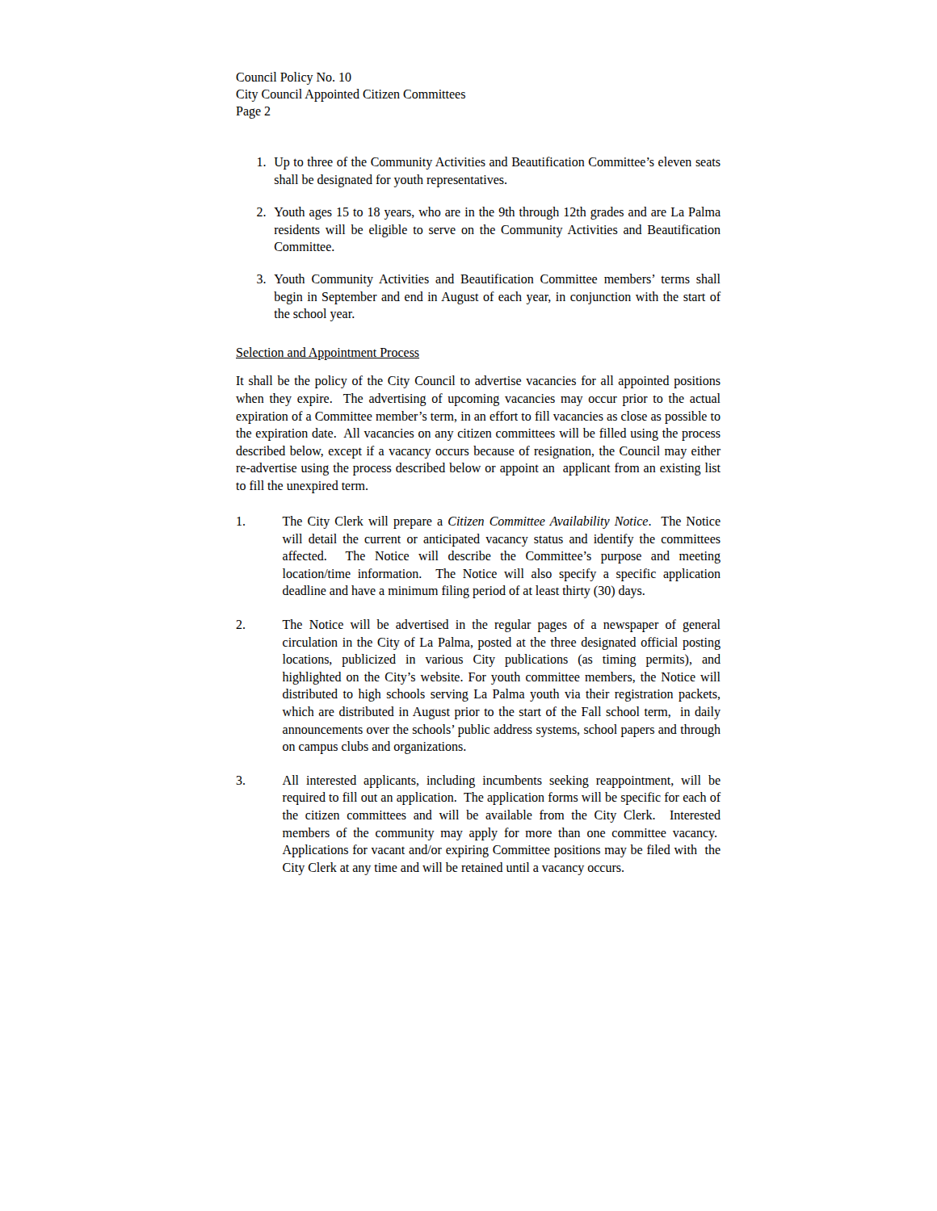Council Policy No. 10
City Council Appointed Citizen Committees
Page 2
Up to three of the Community Activities and Beautification Committee’s eleven seats shall be designated for youth representatives.
Youth ages 15 to 18 years, who are in the 9th through 12th grades and are La Palma residents will be eligible to serve on the Community Activities and Beautification Committee.
Youth Community Activities and Beautification Committee members’ terms shall begin in September and end in August of each year, in conjunction with the start of the school year.
Selection and Appointment Process
It shall be the policy of the City Council to advertise vacancies for all appointed positions when they expire. The advertising of upcoming vacancies may occur prior to the actual expiration of a Committee member’s term, in an effort to fill vacancies as close as possible to the expiration date. All vacancies on any citizen committees will be filled using the process described below, except if a vacancy occurs because of resignation, the Council may either re-advertise using the process described below or appoint an applicant from an existing list to fill the unexpired term.
1.
The City Clerk will prepare a Citizen Committee Availability Notice. The Notice will detail the current or anticipated vacancy status and identify the committees affected. The Notice will describe the Committee’s purpose and meeting location/time information. The Notice will also specify a specific application deadline and have a minimum filing period of at least thirty (30) days.
2.
The Notice will be advertised in the regular pages of a newspaper of general circulation in the City of La Palma, posted at the three designated official posting locations, publicized in various City publications (as timing permits), and highlighted on the City’s website. For youth committee members, the Notice will distributed to high schools serving La Palma youth via their registration packets, which are distributed in August prior to the start of the Fall school term, in daily announcements over the schools’ public address systems, school papers and through on campus clubs and organizations.
3.
All interested applicants, including incumbents seeking reappointment, will be required to fill out an application. The application forms will be specific for each of the citizen committees and will be available from the City Clerk. Interested members of the community may apply for more than one committee vacancy. Applications for vacant and/or expiring Committee positions may be filed with the City Clerk at any time and will be retained until a vacancy occurs.